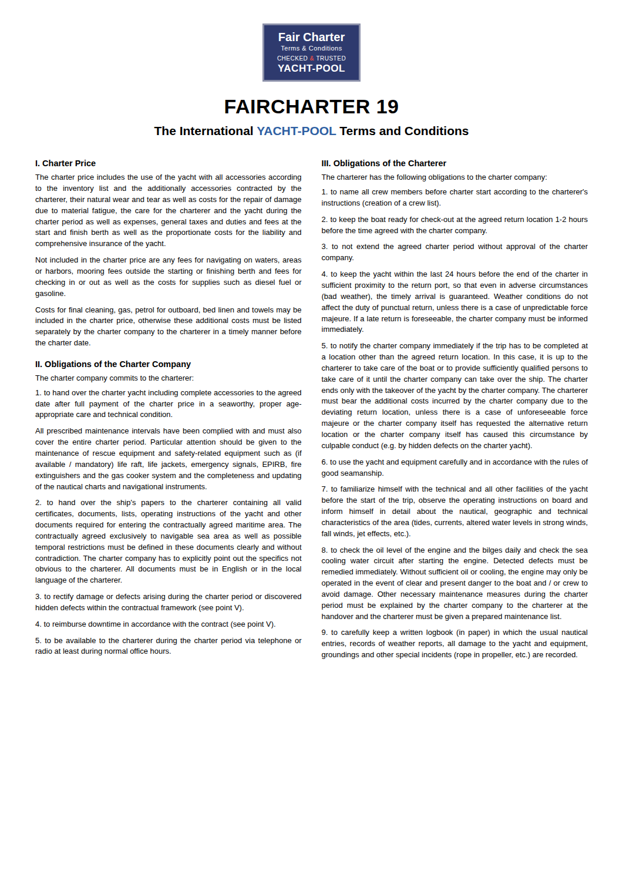Fair Charter
Terms & Conditions
CHECKED & TRUSTED
YACHT-POOL
FAIRCHARTER 19
The International YACHT-POOL Terms and Conditions
I. Charter Price
The charter price includes the use of the yacht with all accessories according to the inventory list and the additionally accessories contracted by the charterer, their natural wear and tear as well as costs for the repair of damage due to material fatigue, the care for the charterer and the yacht during the charter period as well as expenses, general taxes and duties and fees at the start and finish berth as well as the proportionate costs for the liability and comprehensive insurance of the yacht.
Not included in the charter price are any fees for navigating on waters, areas or harbors, mooring fees outside the starting or finishing berth and fees for checking in or out as well as the costs for supplies such as diesel fuel or gasoline.
Costs for final cleaning, gas, petrol for outboard, bed linen and towels may be included in the charter price, otherwise these additional costs must be listed separately by the charter company to the charterer in a timely manner before the charter date.
II. Obligations of the Charter Company
The charter company commits to the charterer:
1. to hand over the charter yacht including complete accessories to the agreed date after full payment of the charter price in a seaworthy, proper age-appropriate care and technical condition.
All prescribed maintenance intervals have been complied with and must also cover the entire charter period. Particular attention should be given to the maintenance of rescue equipment and safety-related equipment such as (if available / mandatory) life raft, life jackets, emergency signals, EPIRB, fire extinguishers and the gas cooker system and the completeness and updating of the nautical charts and navigational instruments.
2. to hand over the ship's papers to the charterer containing all valid certificates, documents, lists, operating instructions of the yacht and other documents required for entering the contractually agreed maritime area. The contractually agreed exclusively to navigable sea area as well as possible temporal restrictions must be defined in these documents clearly and without contradiction. The charter company has to explicitly point out the specifics not obvious to the charterer. All documents must be in English or in the local language of the charterer.
3. to rectify damage or defects arising during the charter period or discovered hidden defects within the contractual framework (see point V).
4. to reimburse downtime in accordance with the contract (see point V).
5. to be available to the charterer during the charter period via telephone or radio at least during normal office hours.
III. Obligations of the Charterer
The charterer has the following obligations to the charter company:
1. to name all crew members before charter start according to the charterer's instructions (creation of a crew list).
2. to keep the boat ready for check-out at the agreed return location 1-2 hours before the time agreed with the charter company.
3. to not extend the agreed charter period without approval of the charter company.
4. to keep the yacht within the last 24 hours before the end of the charter in sufficient proximity to the return port, so that even in adverse circumstances (bad weather), the timely arrival is guaranteed. Weather conditions do not affect the duty of punctual return, unless there is a case of unpredictable force majeure. If a late return is foreseeable, the charter company must be informed immediately.
5. to notify the charter company immediately if the trip has to be completed at a location other than the agreed return location. In this case, it is up to the charterer to take care of the boat or to provide sufficiently qualified persons to take care of it until the charter company can take over the ship. The charter ends only with the takeover of the yacht by the charter company. The charterer must bear the additional costs incurred by the charter company due to the deviating return location, unless there is a case of unforeseeable force majeure or the charter company itself has requested the alternative return location or the charter company itself has caused this circumstance by culpable conduct (e.g. by hidden defects on the charter yacht).
6. to use the yacht and equipment carefully and in accordance with the rules of good seamanship.
7. to familiarize himself with the technical and all other facilities of the yacht before the start of the trip, observe the operating instructions on board and inform himself in detail about the nautical, geographic and technical characteristics of the area (tides, currents, altered water levels in strong winds, fall winds, jet effects, etc.).
8. to check the oil level of the engine and the bilges daily and check the sea cooling water circuit after starting the engine. Detected defects must be remedied immediately. Without sufficient oil or cooling, the engine may only be operated in the event of clear and present danger to the boat and / or crew to avoid damage. Other necessary maintenance measures during the charter period must be explained by the charter company to the charterer at the handover and the charterer must be given a prepared maintenance list.
9. to carefully keep a written logbook (in paper) in which the usual nautical entries, records of weather reports, all damage to the yacht and equipment, groundings and other special incidents (rope in propeller, etc.) are recorded.